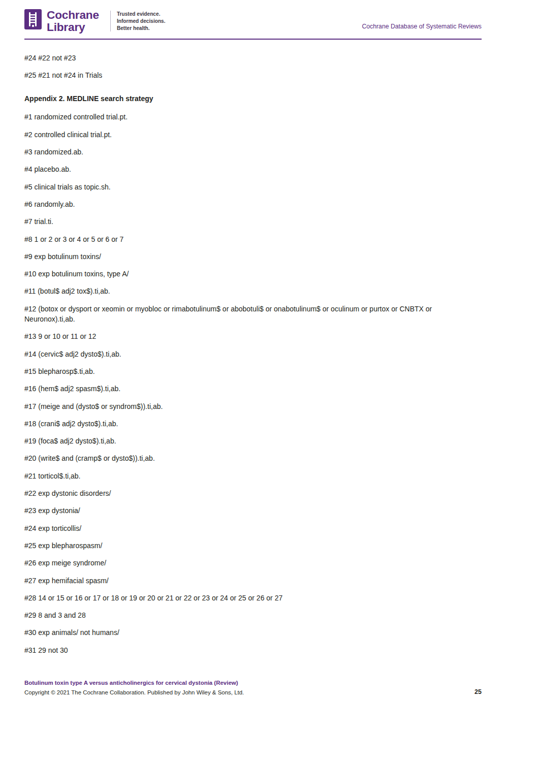Cochrane
Library
Trusted evidence.
Informed decisions.
Better health.
Cochrane Database of Systematic Reviews
#24 #22 not #23
#25 #21 not #24 in Trials
Appendix 2. MEDLINE search strategy
#1 randomized controlled trial.pt.
#2 controlled clinical trial.pt.
#3 randomized.ab.
#4 placebo.ab.
#5 clinical trials as topic.sh.
#6 randomly.ab.
#7 trial.ti.
#8 1 or 2 or 3 or 4 or 5 or 6 or 7
#9 exp botulinum toxins/
#10 exp botulinum toxins, type A/
#11 (botul$ adj2 tox$).ti,ab.
#12 (botox or dysport or xeomin or myobloc or rimabotulinum$ or abobotuli$ or onabotulinum$ or oculinum or purtox or CNBTX or Neuronox).ti,ab.
#13 9 or 10 or 11 or 12
#14 (cervic$ adj2 dysto$).ti,ab.
#15 blepharosp$.ti,ab.
#16 (hem$ adj2 spasm$).ti,ab.
#17 (meige and (dysto$ or syndrom$)).ti,ab.
#18 (crani$ adj2 dysto$).ti,ab.
#19 (foca$ adj2 dysto$).ti,ab.
#20 (write$ and (cramp$ or dysto$)).ti,ab.
#21 torticol$.ti,ab.
#22 exp dystonic disorders/
#23 exp dystonia/
#24 exp torticollis/
#25 exp blepharospasm/
#26 exp meige syndrome/
#27 exp hemifacial spasm/
#28 14 or 15 or 16 or 17 or 18 or 19 or 20 or 21 or 22 or 23 or 24 or 25 or 26 or 27
#29 8 and 3 and 28
#30 exp animals/ not humans/
#31 29 not 30
Botulinum toxin type A versus anticholinergics for cervical dystonia (Review) Copyright © 2021 The Cochrane Collaboration. Published by John Wiley & Sons, Ltd.
25